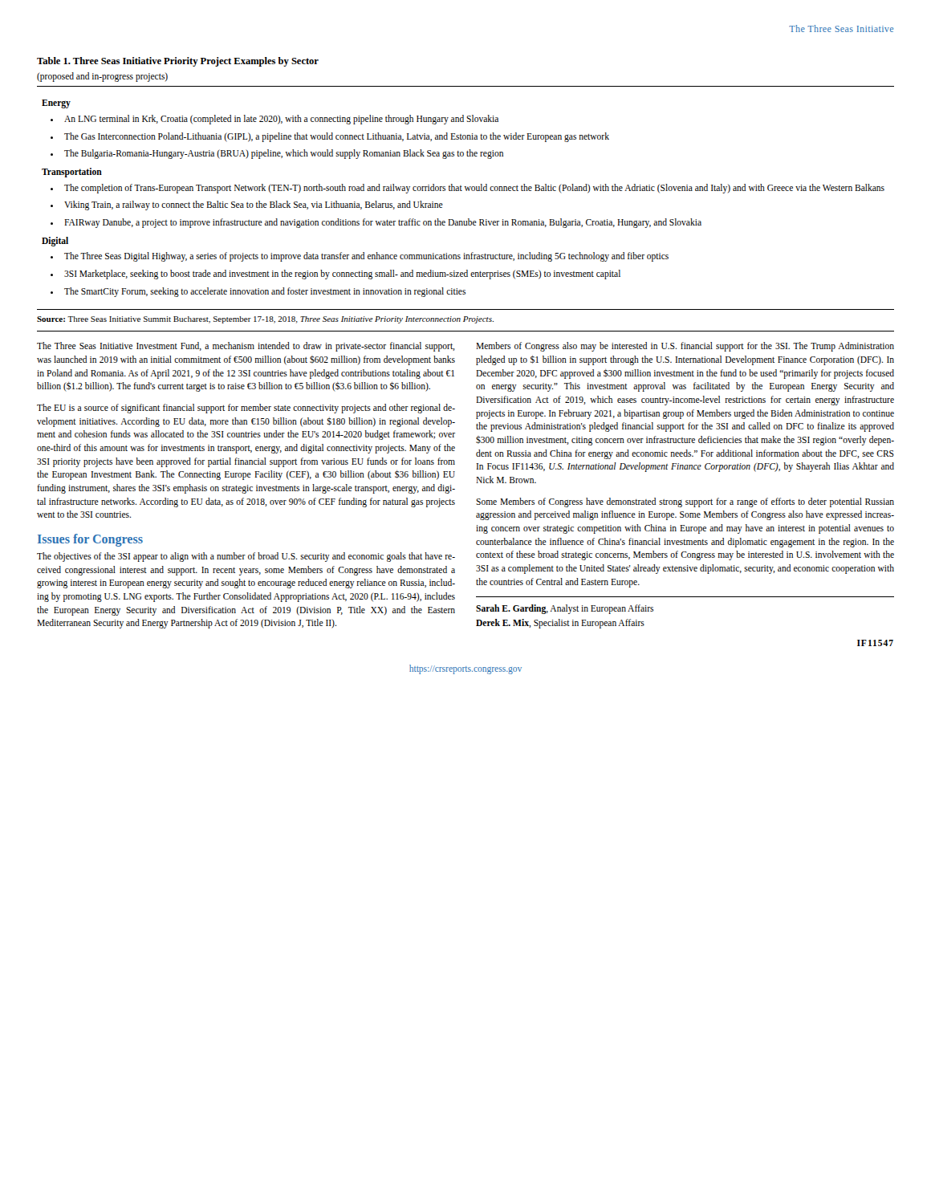The Three Seas Initiative
Table 1. Three Seas Initiative Priority Project Examples by Sector
(proposed and in-progress projects)
Energy
An LNG terminal in Krk, Croatia (completed in late 2020), with a connecting pipeline through Hungary and Slovakia
The Gas Interconnection Poland-Lithuania (GIPL), a pipeline that would connect Lithuania, Latvia, and Estonia to the wider European gas network
The Bulgaria-Romania-Hungary-Austria (BRUA) pipeline, which would supply Romanian Black Sea gas to the region
Transportation
The completion of Trans-European Transport Network (TEN-T) north-south road and railway corridors that would connect the Baltic (Poland) with the Adriatic (Slovenia and Italy) and with Greece via the Western Balkans
Viking Train, a railway to connect the Baltic Sea to the Black Sea, via Lithuania, Belarus, and Ukraine
FAIRway Danube, a project to improve infrastructure and navigation conditions for water traffic on the Danube River in Romania, Bulgaria, Croatia, Hungary, and Slovakia
Digital
The Three Seas Digital Highway, a series of projects to improve data transfer and enhance communications infrastructure, including 5G technology and fiber optics
3SI Marketplace, seeking to boost trade and investment in the region by connecting small- and medium-sized enterprises (SMEs) to investment capital
The SmartCity Forum, seeking to accelerate innovation and foster investment in innovation in regional cities
Source: Three Seas Initiative Summit Bucharest, September 17-18, 2018, Three Seas Initiative Priority Interconnection Projects.
The Three Seas Initiative Investment Fund, a mechanism intended to draw in private-sector financial support, was launched in 2019 with an initial commitment of €500 million (about $602 million) from development banks in Poland and Romania. As of April 2021, 9 of the 12 3SI countries have pledged contributions totaling about €1 billion ($1.2 billion). The fund's current target is to raise €3 billion to €5 billion ($3.6 billion to $6 billion).
The EU is a source of significant financial support for member state connectivity projects and other regional development initiatives. According to EU data, more than €150 billion (about $180 billion) in regional development and cohesion funds was allocated to the 3SI countries under the EU's 2014-2020 budget framework; over one-third of this amount was for investments in transport, energy, and digital connectivity projects. Many of the 3SI priority projects have been approved for partial financial support from various EU funds or for loans from the European Investment Bank. The Connecting Europe Facility (CEF), a €30 billion (about $36 billion) EU funding instrument, shares the 3SI's emphasis on strategic investments in large-scale transport, energy, and digital infrastructure networks. According to EU data, as of 2018, over 90% of CEF funding for natural gas projects went to the 3SI countries.
Issues for Congress
The objectives of the 3SI appear to align with a number of broad U.S. security and economic goals that have received congressional interest and support. In recent years, some Members of Congress have demonstrated a growing interest in European energy security and sought to encourage reduced energy reliance on Russia, including by promoting U.S. LNG exports. The Further Consolidated Appropriations Act, 2020 (P.L. 116-94), includes the European Energy Security and Diversification Act of 2019 (Division P, Title XX) and the Eastern Mediterranean Security and Energy Partnership Act of 2019 (Division J, Title II).
Members of Congress also may be interested in U.S. financial support for the 3SI. The Trump Administration pledged up to $1 billion in support through the U.S. International Development Finance Corporation (DFC). In December 2020, DFC approved a $300 million investment in the fund to be used “primarily for projects focused on energy security.” This investment approval was facilitated by the European Energy Security and Diversification Act of 2019, which eases country-income-level restrictions for certain energy infrastructure projects in Europe. In February 2021, a bipartisan group of Members urged the Biden Administration to continue the previous Administration's pledged financial support for the 3SI and called on DFC to finalize its approved $300 million investment, citing concern over infrastructure deficiencies that make the 3SI region “overly dependent on Russia and China for energy and economic needs.” For additional information about the DFC, see CRS In Focus IF11436, U.S. International Development Finance Corporation (DFC), by Shayerah Ilias Akhtar and Nick M. Brown.
Some Members of Congress have demonstrated strong support for a range of efforts to deter potential Russian aggression and perceived malign influence in Europe. Some Members of Congress also have expressed increasing concern over strategic competition with China in Europe and may have an interest in potential avenues to counterbalance the influence of China's financial investments and diplomatic engagement in the region. In the context of these broad strategic concerns, Members of Congress may be interested in U.S. involvement with the 3SI as a complement to the United States' already extensive diplomatic, security, and economic cooperation with the countries of Central and Eastern Europe.
Sarah E. Garding, Analyst in European Affairs
Derek E. Mix, Specialist in European Affairs
IF11547
https://crsreports.congress.gov